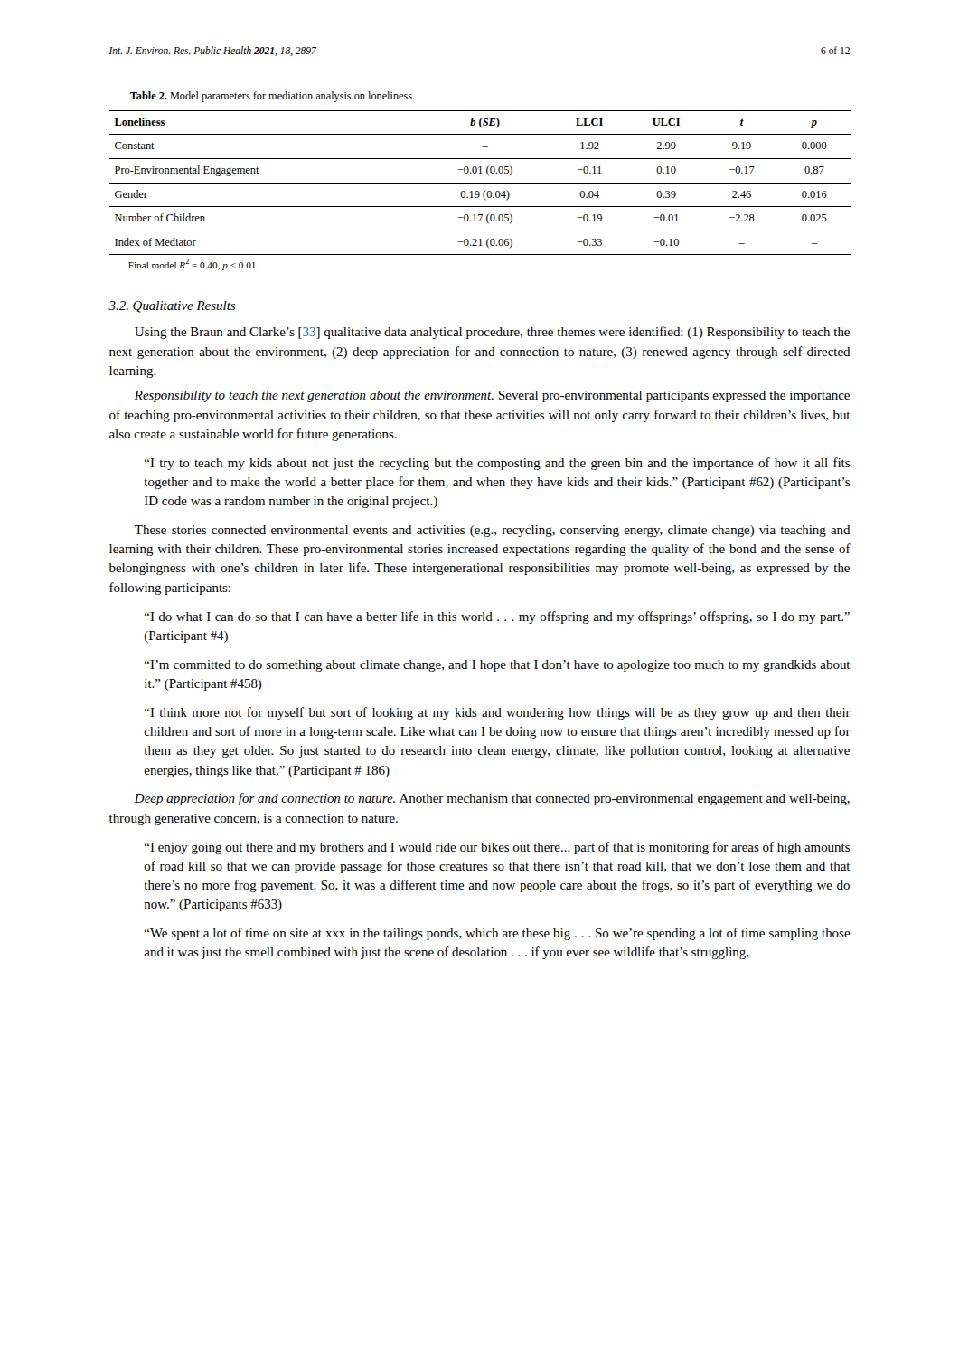Int. J. Environ. Res. Public Health 2021, 18, 2897
6 of 12
Table 2. Model parameters for mediation analysis on loneliness.
| Loneliness | b ( SE ) | LLCI | ULCI | t | p |
| --- | --- | --- | --- | --- | --- |
| Constant | – | 1.92 | 2.99 | 9.19 | 0.000 |
| Pro-Environmental Engagement | −0.01 (0.05) | −0.11 | 0.10 | −0.17 | 0.87 |
| Gender | 0.19 (0.04) | 0.04 | 0.39 | 2.46 | 0.016 |
| Number of Children | −0.17 (0.05) | −0.19 | −0.01 | −2.28 | 0.025 |
| Index of Mediator | −0.21 (0.06) | −0.33 | −0.10 | – | – |
Final model R2 = 0.40, p < 0.01.
3.2. Qualitative Results
Using the Braun and Clarke’s [33] qualitative data analytical procedure, three themes were identified: (1) Responsibility to teach the next generation about the environment, (2) deep appreciation for and connection to nature, (3) renewed agency through self-directed learning.
Responsibility to teach the next generation about the environment. Several pro-environmental participants expressed the importance of teaching pro-environmental activities to their children, so that these activities will not only carry forward to their children’s lives, but also create a sustainable world for future generations.
“I try to teach my kids about not just the recycling but the composting and the green bin and the importance of how it all fits together and to make the world a better place for them, and when they have kids and their kids.” (Participant #62) (Participant’s ID code was a random number in the original project.)
These stories connected environmental events and activities (e.g., recycling, conserving energy, climate change) via teaching and learning with their children. These pro-environmental stories increased expectations regarding the quality of the bond and the sense of belongingness with one’s children in later life. These intergenerational responsibilities may promote well-being, as expressed by the following participants:
“I do what I can do so that I can have a better life in this world . . . my offspring and my offsprings’ offspring, so I do my part.” (Participant #4)
“I’m committed to do something about climate change, and I hope that I don’t have to apologize too much to my grandkids about it.” (Participant #458)
“I think more not for myself but sort of looking at my kids and wondering how things will be as they grow up and then their children and sort of more in a long-term scale. Like what can I be doing now to ensure that things aren’t incredibly messed up for them as they get older. So just started to do research into clean energy, climate, like pollution control, looking at alternative energies, things like that.” (Participant # 186)
Deep appreciation for and connection to nature. Another mechanism that connected pro-environmental engagement and well-being, through generative concern, is a connection to nature.
“I enjoy going out there and my brothers and I would ride our bikes out there... part of that is monitoring for areas of high amounts of road kill so that we can provide passage for those creatures so that there isn’t that road kill, that we don’t lose them and that there’s no more frog pavement. So, it was a different time and now people care about the frogs, so it’s part of everything we do now.” (Participants #633)
“We spent a lot of time on site at xxx in the tailings ponds, which are these big . . . So we’re spending a lot of time sampling those and it was just the smell combined with just the scene of desolation . . . if you ever see wildlife that’s struggling,